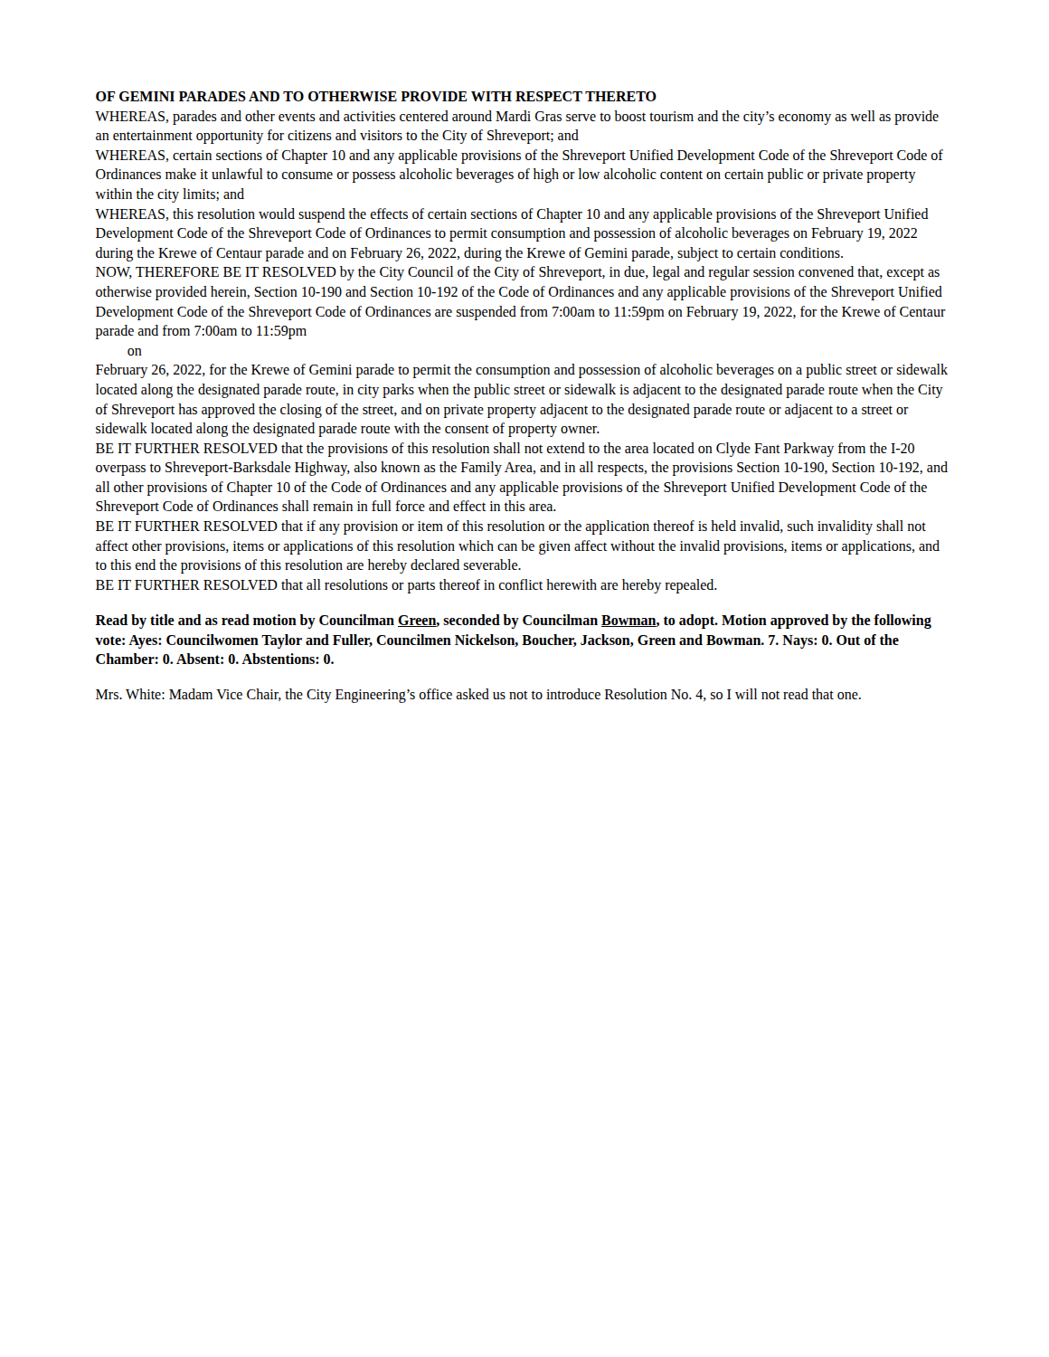OF GEMINI PARADES AND TO OTHERWISE PROVIDE WITH RESPECT THERETO
WHEREAS, parades and other events and activities centered around Mardi Gras serve to boost tourism and the city’s economy as well as provide an entertainment opportunity for citizens and visitors to the City of Shreveport; and
WHEREAS, certain sections of Chapter 10 and any applicable provisions of the Shreveport Unified Development Code of the Shreveport Code of Ordinances make it unlawful to consume or possess alcoholic beverages of high or low alcoholic content on certain public or private property within the city limits; and
WHEREAS, this resolution would suspend the effects of certain sections of Chapter 10 and any applicable provisions of the Shreveport Unified Development Code of the Shreveport Code of Ordinances to permit consumption and possession of alcoholic beverages on February 19, 2022 during the Krewe of Centaur parade and on February 26, 2022, during the Krewe of Gemini parade, subject to certain conditions.
NOW, THEREFORE BE IT RESOLVED by the City Council of the City of Shreveport, in due, legal and regular session convened that, except as otherwise provided herein, Section 10-190 and Section 10-192 of the Code of Ordinances and any applicable provisions of the Shreveport Unified Development Code of the Shreveport Code of Ordinances are suspended from 7:00am to 11:59pm on February 19, 2022, for the Krewe of Centaur parade and from 7:00am to 11:59pm
on
February 26, 2022, for the Krewe of Gemini parade to permit the consumption and possession of alcoholic beverages on a public street or sidewalk located along the designated parade route, in city parks when the public street or sidewalk is adjacent to the designated parade route when the City of Shreveport has approved the closing of the street, and on private property adjacent to the designated parade route or adjacent to a street or sidewalk located along the designated parade route with the consent of property owner.
BE IT FURTHER RESOLVED that the provisions of this resolution shall not extend to the area located on Clyde Fant Parkway from the I-20 overpass to Shreveport-Barksdale Highway, also known as the Family Area, and in all respects, the provisions Section 10-190, Section 10-192, and all other provisions of Chapter 10 of the Code of Ordinances and any applicable provisions of the Shreveport Unified Development Code of the Shreveport Code of Ordinances shall remain in full force and effect in this area.
BE IT FURTHER RESOLVED that if any provision or item of this resolution or the application thereof is held invalid, such invalidity shall not affect other provisions, items or applications of this resolution which can be given affect without the invalid provisions, items or applications, and to this end the provisions of this resolution are hereby declared severable.
BE IT FURTHER RESOLVED that all resolutions or parts thereof in conflict herewith are hereby repealed.
Read by title and as read motion by Councilman Green, seconded by Councilman Bowman, to adopt. Motion approved by the following vote: Ayes: Councilwomen Taylor and Fuller, Councilmen Nickelson, Boucher, Jackson, Green and Bowman. 7. Nays: 0. Out of the Chamber: 0. Absent: 0. Abstentions: 0.
Mrs. White: Madam Vice Chair, the City Engineering’s office asked us not to introduce Resolution No. 4, so I will not read that one.